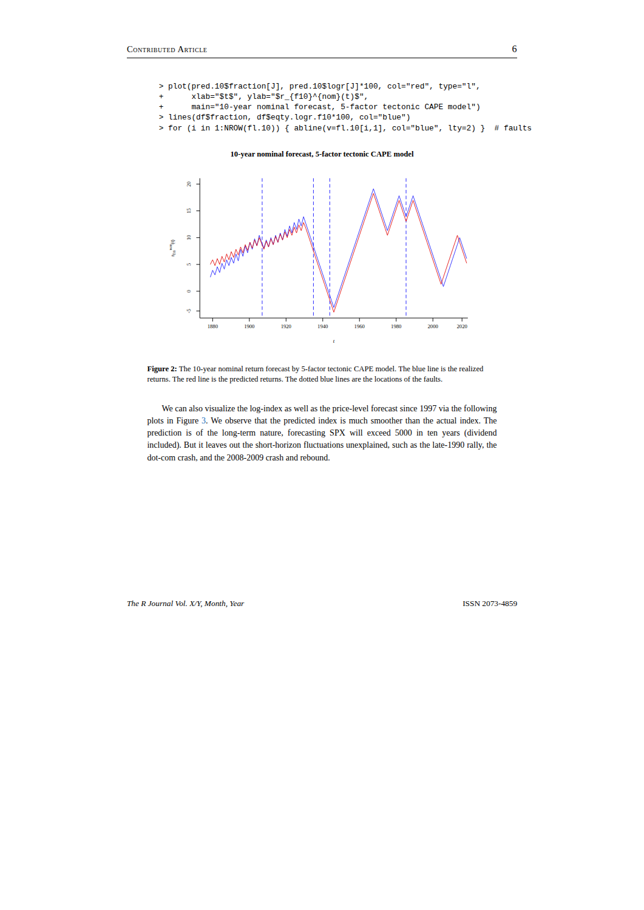Contributed Article
6
> plot(pred.10$fraction[J], pred.10$logr[J]*100, col="red", type="l",
+      xlab="$t$", ylab="$r_{f10}^{nom}(t)$",
+      main="10-year nominal forecast, 5-factor tectonic CAPE model")
> lines(df$fraction, df$eqty.logr.f10*100, col="blue")
> for (i in 1:NROW(fl.10)) { abline(v=fl.10[i,1], col="blue", lty=2) }  # faults
10-year nominal forecast, 5-factor tectonic CAPE model
20 15 10 5 0 -5 rf10nom(t) 1880 1900 1920 1940 1960 1980 2000 2020 t
Figure 2: The 10-year nominal return forecast by 5-factor tectonic CAPE model. The blue line is the realized returns. The red line is the predicted returns. The dotted blue lines are the locations of the faults.
We can also visualize the log-index as well as the price-level forecast since 1997 via the following plots in Figure 3. We observe that the predicted index is much smoother than the actual index. The prediction is of the long-term nature, forecasting SPX will exceed 5000 in ten years (dividend included). But it leaves out the short-horizon fluctuations unexplained, such as the late-1990 rally, the dot-com crash, and the 2008-2009 crash and rebound.
The R Journal Vol. X/Y, Month, Year
ISSN 2073-4859